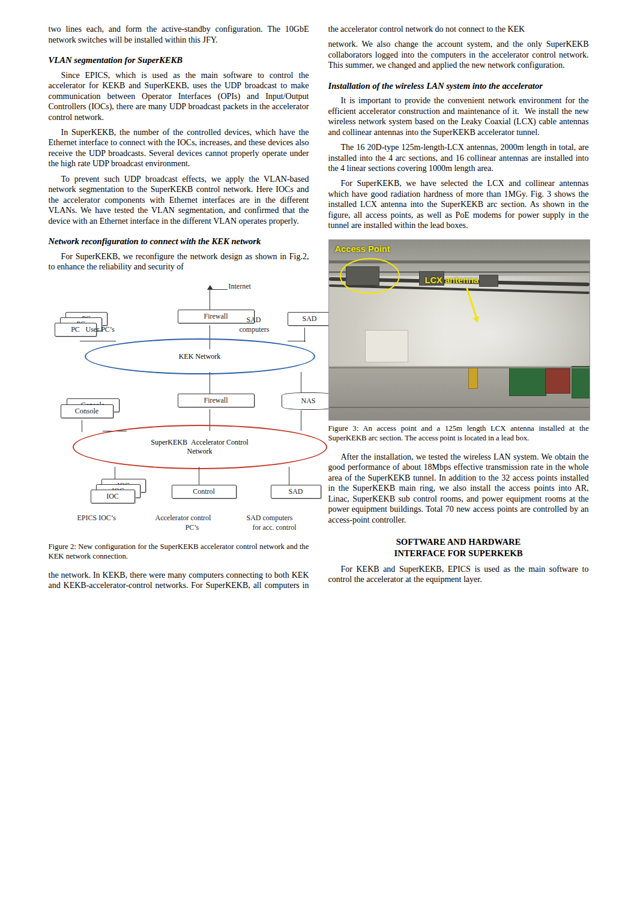two lines each, and form the active-standby configuration. The 10GbE network switches will be installed within this JFY.
VLAN segmentation for SuperKEKB
Since EPICS, which is used as the main software to control the accelerator for KEKB and SuperKEKB, uses the UDP broadcast to make communication between Operator Interfaces (OPIs) and Input/Output Controllers (IOCs), there are many UDP broadcast packets in the accelerator control network.
In SuperKEKB, the number of the controlled devices, which have the Ethernet interface to connect with the IOCs, increases, and these devices also receive the UDP broadcasts. Several devices cannot properly operate under the high rate UDP broadcast environment.
To prevent such UDP broadcast effects, we apply the VLAN-based network segmentation to the SuperKEKB control network. Here IOCs and the accelerator components with Ethernet interfaces are in the different VLANs. We have tested the VLAN segmentation, and confirmed that the device with an Ethernet interface in the different VLAN operates properly.
Network reconfiguration to connect with the KEK network
For SuperKEKB, we reconfigure the network design as shown in Fig.2, to enhance the reliability and security of
Internet
Firewall
PC
PC
PC
User PC’s
SAD
computers
SAD
KEK Network
Firewall
NAS
Console
Console
SuperKEKB Accelerator Control
Network
IOC
IOC
IOC
EPICS IOC’s
Control
Accelerator control
PC’s
SAD
SAD computers
for acc. control
Figure 2: New configuration for the SuperKEKB accelerator control network and the KEK network connection.
the network. In KEKB, there were many computers connecting to both KEK and KEKB-accelerator-control networks. For SuperKEKB, all computers in the accelerator control network do not connect to the KEK
network. We also change the account system, and the only SuperKEKB collaborators logged into the computers in the accelerator control network. This summer, we changed and applied the new network configuration.
Installation of the wireless LAN system into the accelerator
It is important to provide the convenient network environment for the efficient accelerator construction and maintenance of it. We install the new wireless network system based on the Leaky Coaxial (LCX) cable antennas and collinear antennas into the SuperKEKB accelerator tunnel.
The 16 20D-type 125m-length-LCX antennas, 2000m length in total, are installed into the 4 arc sections, and 16 collinear antennas are installed into the 4 linear sections covering 1000m length area.
For SuperKEKB, we have selected the LCX and collinear antennas which have good radiation hardness of more than 1MGy. Fig. 3 shows the installed LCX antenna into the SuperKEKB arc section. As shown in the figure, all access points, as well as PoE modems for power supply in the tunnel are installed within the lead boxes.
Access Point
LCX antenna
Figure 3: An access point and a 125m length LCX antenna installed at the SuperKEKB arc section. The access point is located in a lead box.
After the installation, we tested the wireless LAN system. We obtain the good performance of about 18Mbps effective transmission rate in the whole area of the SuperKEKB tunnel. In addition to the 32 access points installed in the SuperKEKB main ring, we also install the access points into AR, Linac, SuperKEKB sub control rooms, and power equipment rooms at the power equipment buildings. Total 70 new access points are controlled by an access-point controller.
Software and Hardware
Interface for SuperKEKB
For KEKB and SuperKEKB, EPICS is used as the main software to control the accelerator at the equipment layer.